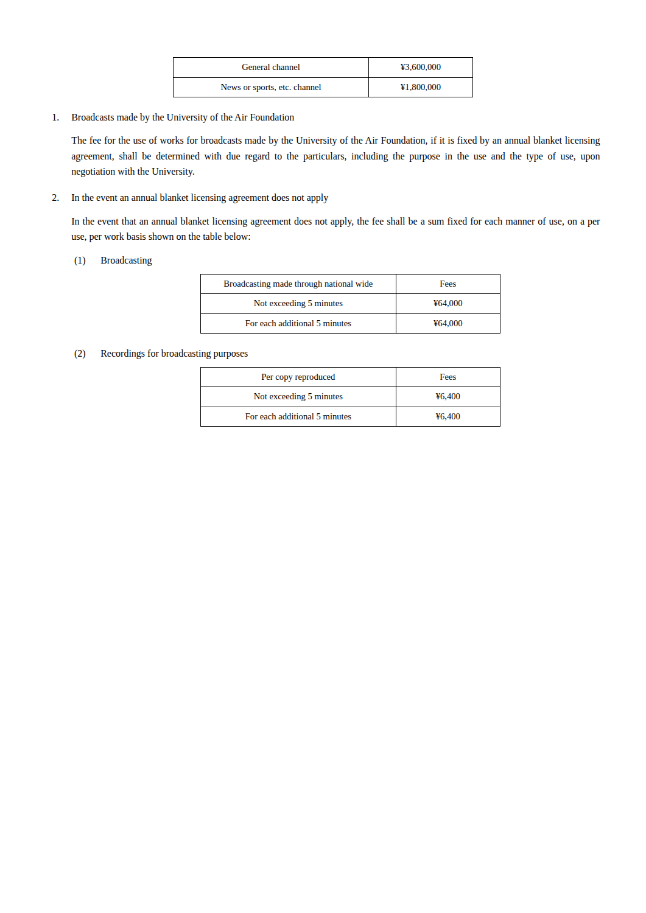| General channel | ¥3,600,000 |
| News or sports, etc. channel | ¥1,800,000 |
Broadcasts made by the University of the Air Foundation
The fee for the use of works for broadcasts made by the University of the Air Foundation, if it is fixed by an annual blanket licensing agreement, shall be determined with due regard to the particulars, including the purpose in the use and the type of use, upon negotiation with the University.
In the event an annual blanket licensing agreement does not apply
In the event that an annual blanket licensing agreement does not apply, the fee shall be a sum fixed for each manner of use, on a per use, per work basis shown on the table below:
Broadcasting
| Broadcasting made through national wide | Fees |
| Not exceeding 5 minutes | ¥64,000 |
| For each additional 5 minutes | ¥64,000 |
Recordings for broadcasting purposes
| Per copy reproduced | Fees |
| Not exceeding 5 minutes | ¥6,400 |
| For each additional 5 minutes | ¥6,400 |